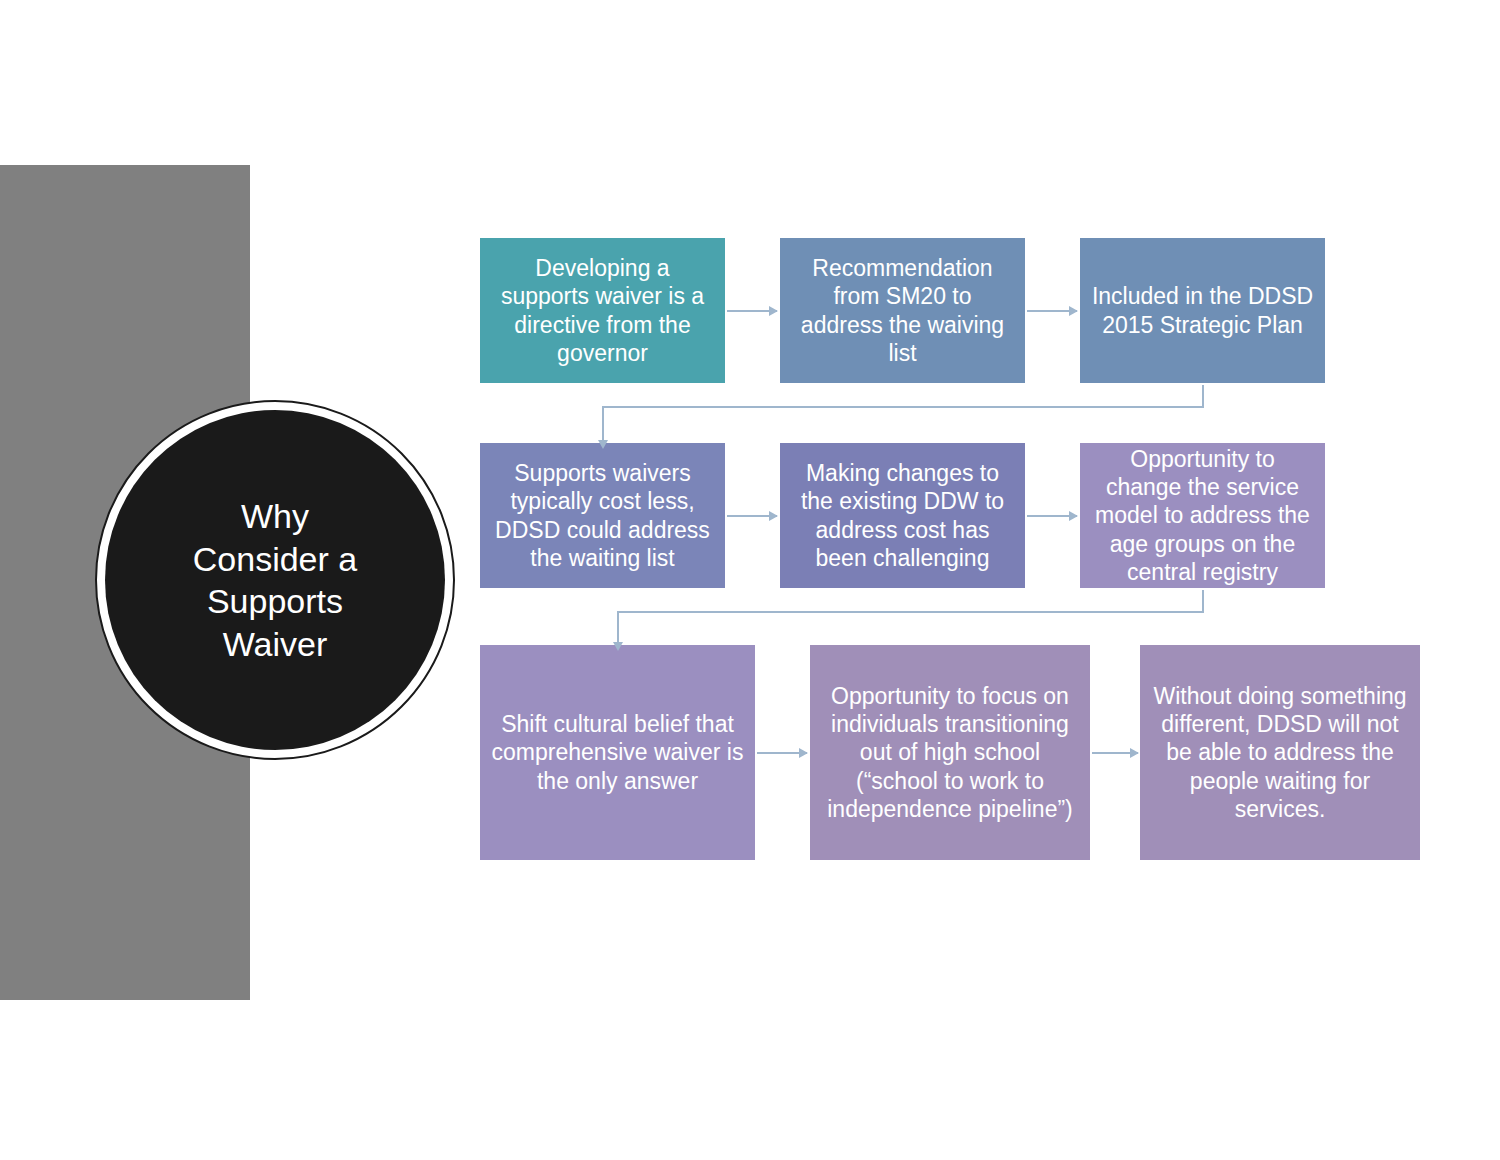Why
Consider a
Supports
Waiver
Developing a supports waiver is a directive from the governor
Recommendation from SM20 to address the waiving list
Included in the DDSD 2015 Strategic Plan
Supports waivers typically cost less, DDSD could address the waiting list
Making changes to the existing DDW to address cost has been challenging
Opportunity to change the service model to address the age groups on the central registry
Shift cultural belief that comprehensive waiver is the only answer
Opportunity to focus on individuals transitioning out of high school (“school to work to independence pipeline”)
Without doing something different, DDSD will not be able to address the people waiting for services.